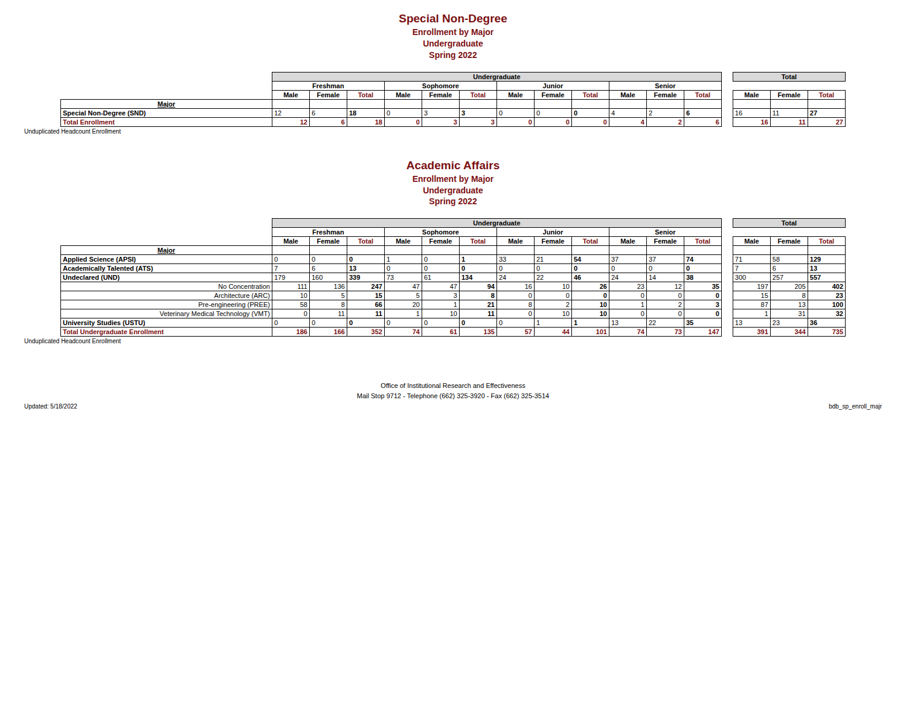Special Non-Degree
Enrollment by Major
Undergraduate
Spring 2022
| | Undergraduate | | Total |
| | Freshman | Sophomore | Junior | Senior | | |
| | Male | Female | Total | Male | Female | Total | Male | Female | Total | Male | Female | Total | | Male | Female | Total |
| Major | | | | | | | | | | | | | | | | |
| Special Non-Degree (SND) | 12 | 6 | 18 | 0 | 3 | 3 | 0 | 0 | 0 | 4 | 2 | 6 | | 16 | 11 | 27 |
| Total Enrollment | 12 | 6 | 18 | 0 | 3 | 3 | 0 | 0 | 0 | 4 | 2 | 6 | | 16 | 11 | 27 |
Unduplicated Headcount Enrollment
Academic Affairs
Enrollment by Major
Undergraduate
Spring 2022
| | Undergraduate | | Total |
| | Freshman | Sophomore | Junior | Senior | | |
| | Male | Female | Total | Male | Female | Total | Male | Female | Total | Male | Female | Total | | Male | Female | Total |
| Major | | | | | | | | | | | | | | | | |
| Applied Science (APSI) | 0 | 0 | 0 | 1 | 0 | 1 | 33 | 21 | 54 | 37 | 37 | 74 | | 71 | 58 | 129 |
| Academically Talented (ATS) | 7 | 6 | 13 | 0 | 0 | 0 | 0 | 0 | 0 | 0 | 0 | 0 | | 7 | 6 | 13 |
| Undeclared (UND) | 179 | 160 | 339 | 73 | 61 | 134 | 24 | 22 | 46 | 24 | 14 | 38 | | 300 | 257 | 557 |
| No Concentration | 111 | 136 | 247 | 47 | 47 | 94 | 16 | 10 | 26 | 23 | 12 | 35 | | 197 | 205 | 402 |
| Architecture (ARC) | 10 | 5 | 15 | 5 | 3 | 8 | 0 | 0 | 0 | 0 | 0 | 0 | | 15 | 8 | 23 |
| Pre-engineering (PREE) | 58 | 8 | 66 | 20 | 1 | 21 | 8 | 2 | 10 | 1 | 2 | 3 | | 87 | 13 | 100 |
| Veterinary Medical Technology (VMT) | 0 | 11 | 11 | 1 | 10 | 11 | 0 | 10 | 10 | 0 | 0 | 0 | | 1 | 31 | 32 |
| University Studies (USTU) | 0 | 0 | 0 | 0 | 0 | 0 | 0 | 1 | 1 | 13 | 22 | 35 | | 13 | 23 | 36 |
| Total Undergraduate Enrollment | 186 | 166 | 352 | 74 | 61 | 135 | 57 | 44 | 101 | 74 | 73 | 147 | | 391 | 344 | 735 |
Unduplicated Headcount Enrollment
Office of Institutional Research and Effectiveness
Mail Stop 9712 - Telephone (662) 325-3920 - Fax (662) 325-3514
Updated: 5/18/2022
bdb_sp_enroll_majr